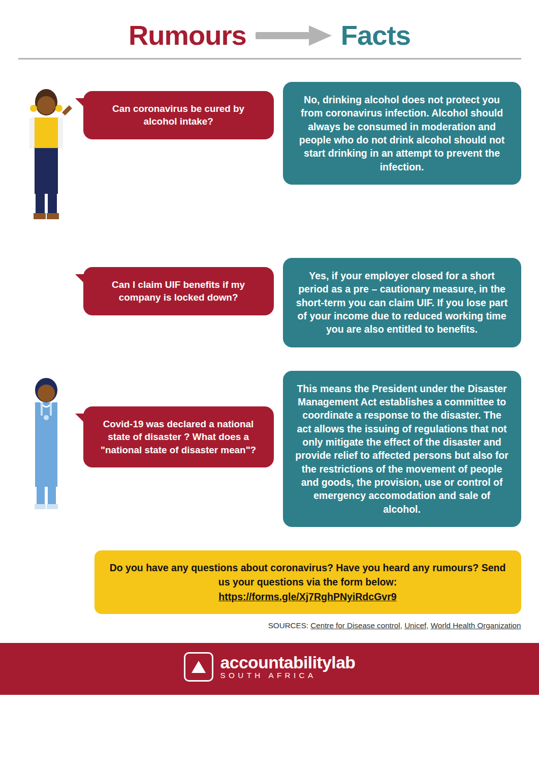Rumours Facts
Can coronavirus be cured by alcohol intake?
No, drinking alcohol does not protect you from coronavirus infection. Alcohol should always be consumed in moderation and people who do not drink alcohol should not start drinking in an attempt to prevent the infection.
Can I claim UIF benefits if my company is locked down?
Yes, if your employer closed for a short period as a pre – cautionary measure, in the short-term you can claim UIF. If you lose part of your income due to reduced working time you are also entitled to benefits.
Covid-19 was declared a national state of disaster ? What does a "national state of disaster mean"?
This means the President under the Disaster Management Act establishes a committee to coordinate a response to the disaster. The act allows the issuing of regulations that not only mitigate the effect of the disaster and provide relief to affected persons but also for the restrictions of the movement of people and goods, the provision, use or control of emergency accomodation and sale of alcohol.
Do you have any questions about coronavirus? Have you heard any rumours? Send us your questions via the form below:
https://forms.gle/Xj7RghPNyiRdcGvr9
SOURCES: Centre for Disease control, Unicef, World Health Organization
accountabilitylab
SOUTH AFRICA